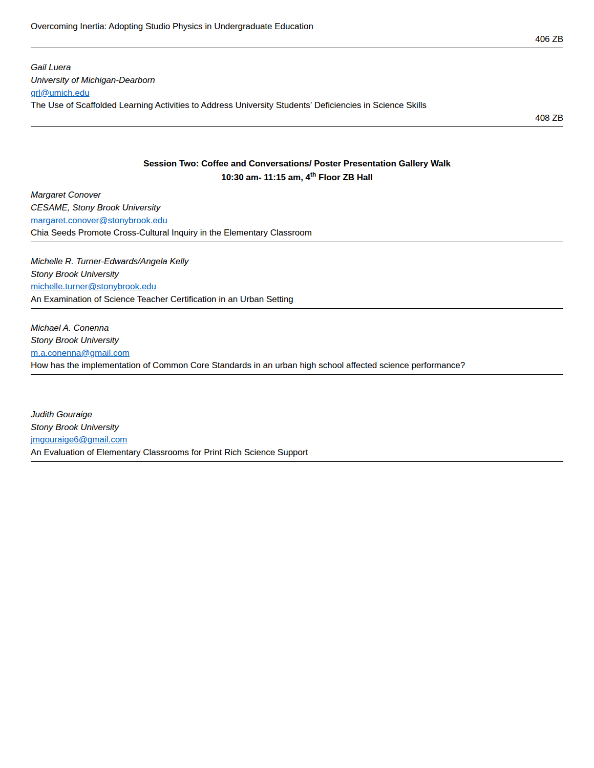Overcoming Inertia: Adopting Studio Physics in Undergraduate Education
406 ZB
Gail Luera
University of Michigan-Dearborn
grl@umich.edu
The Use of Scaffolded Learning Activities to Address University Students’ Deficiencies in Science Skills
408 ZB
Session Two: Coffee and Conversations/ Poster Presentation Gallery Walk
10:30 am- 11:15 am, 4th Floor ZB Hall
Margaret Conover
CESAME, Stony Brook University
margaret.conover@stonybrook.edu
Chia Seeds Promote Cross-Cultural Inquiry in the Elementary Classroom
Michelle R. Turner-Edwards/Angela Kelly
Stony Brook University
michelle.turner@stonybrook.edu
An Examination of Science Teacher Certification in an Urban Setting
Michael A. Conenna
Stony Brook University
m.a.conenna@gmail.com
How has the implementation of Common Core Standards in an urban high school affected science performance?
Judith Gouraige
Stony Brook University
jmgouraige6@gmail.com
An Evaluation of Elementary Classrooms for Print Rich Science Support